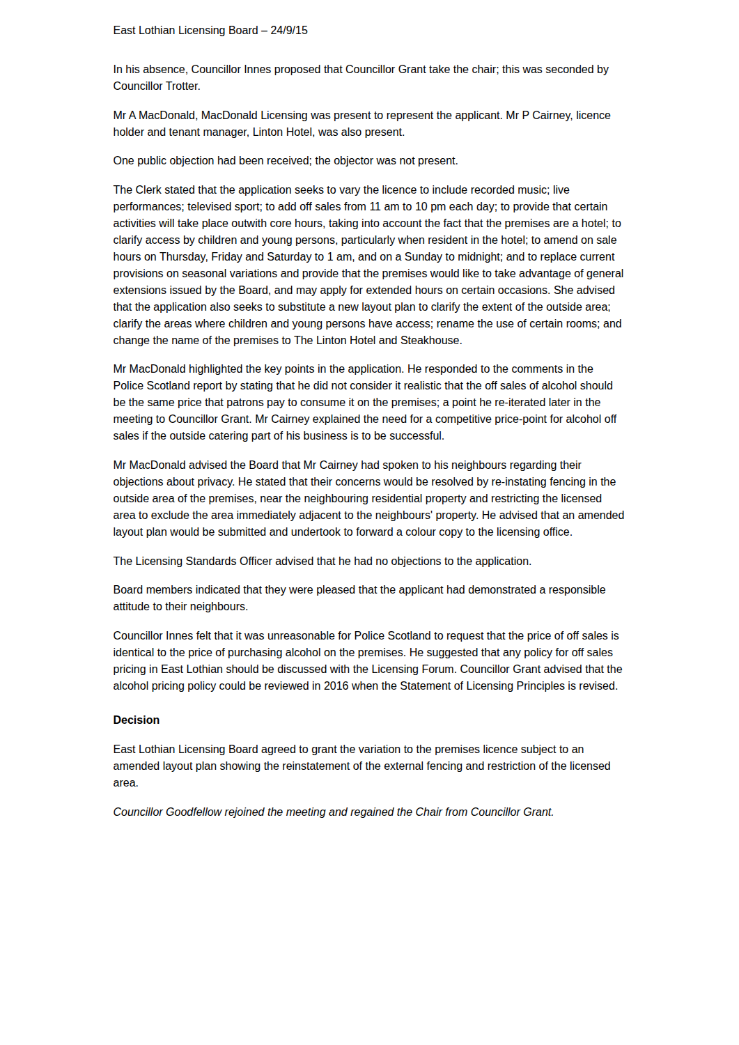East Lothian Licensing Board – 24/9/15
In his absence, Councillor Innes proposed that Councillor Grant take the chair; this was seconded by Councillor Trotter.
Mr A MacDonald, MacDonald Licensing was present to represent the applicant. Mr P Cairney, licence holder and tenant manager, Linton Hotel, was also present.
One public objection had been received; the objector was not present.
The Clerk stated that the application seeks to vary the licence to include recorded music; live performances; televised sport; to add off sales from 11 am to 10 pm each day; to provide that certain activities will take place outwith core hours, taking into account the fact that the premises are a hotel; to clarify access by children and young persons, particularly when resident in the hotel; to amend on sale hours on Thursday, Friday and Saturday to 1 am, and on a Sunday to midnight; and to replace current provisions on seasonal variations and provide that the premises would like to take advantage of general extensions issued by the Board, and may apply for extended hours on certain occasions. She advised that the application also seeks to substitute a new layout plan to clarify the extent of the outside area; clarify the areas where children and young persons have access; rename the use of certain rooms; and change the name of the premises to The Linton Hotel and Steakhouse.
Mr MacDonald highlighted the key points in the application. He responded to the comments in the Police Scotland report by stating that he did not consider it realistic that the off sales of alcohol should be the same price that patrons pay to consume it on the premises; a point he re-iterated later in the meeting to Councillor Grant. Mr Cairney explained the need for a competitive price-point for alcohol off sales if the outside catering part of his business is to be successful.
Mr MacDonald advised the Board that Mr Cairney had spoken to his neighbours regarding their objections about privacy. He stated that their concerns would be resolved by re-instating fencing in the outside area of the premises, near the neighbouring residential property and restricting the licensed area to exclude the area immediately adjacent to the neighbours' property. He advised that an amended layout plan would be submitted and undertook to forward a colour copy to the licensing office.
The Licensing Standards Officer advised that he had no objections to the application.
Board members indicated that they were pleased that the applicant had demonstrated a responsible attitude to their neighbours.
Councillor Innes felt that it was unreasonable for Police Scotland to request that the price of off sales is identical to the price of purchasing alcohol on the premises. He suggested that any policy for off sales pricing in East Lothian should be discussed with the Licensing Forum. Councillor Grant advised that the alcohol pricing policy could be reviewed in 2016 when the Statement of Licensing Principles is revised.
Decision
East Lothian Licensing Board agreed to grant the variation to the premises licence subject to an amended layout plan showing the reinstatement of the external fencing and restriction of the licensed area.
Councillor Goodfellow rejoined the meeting and regained the Chair from Councillor Grant.